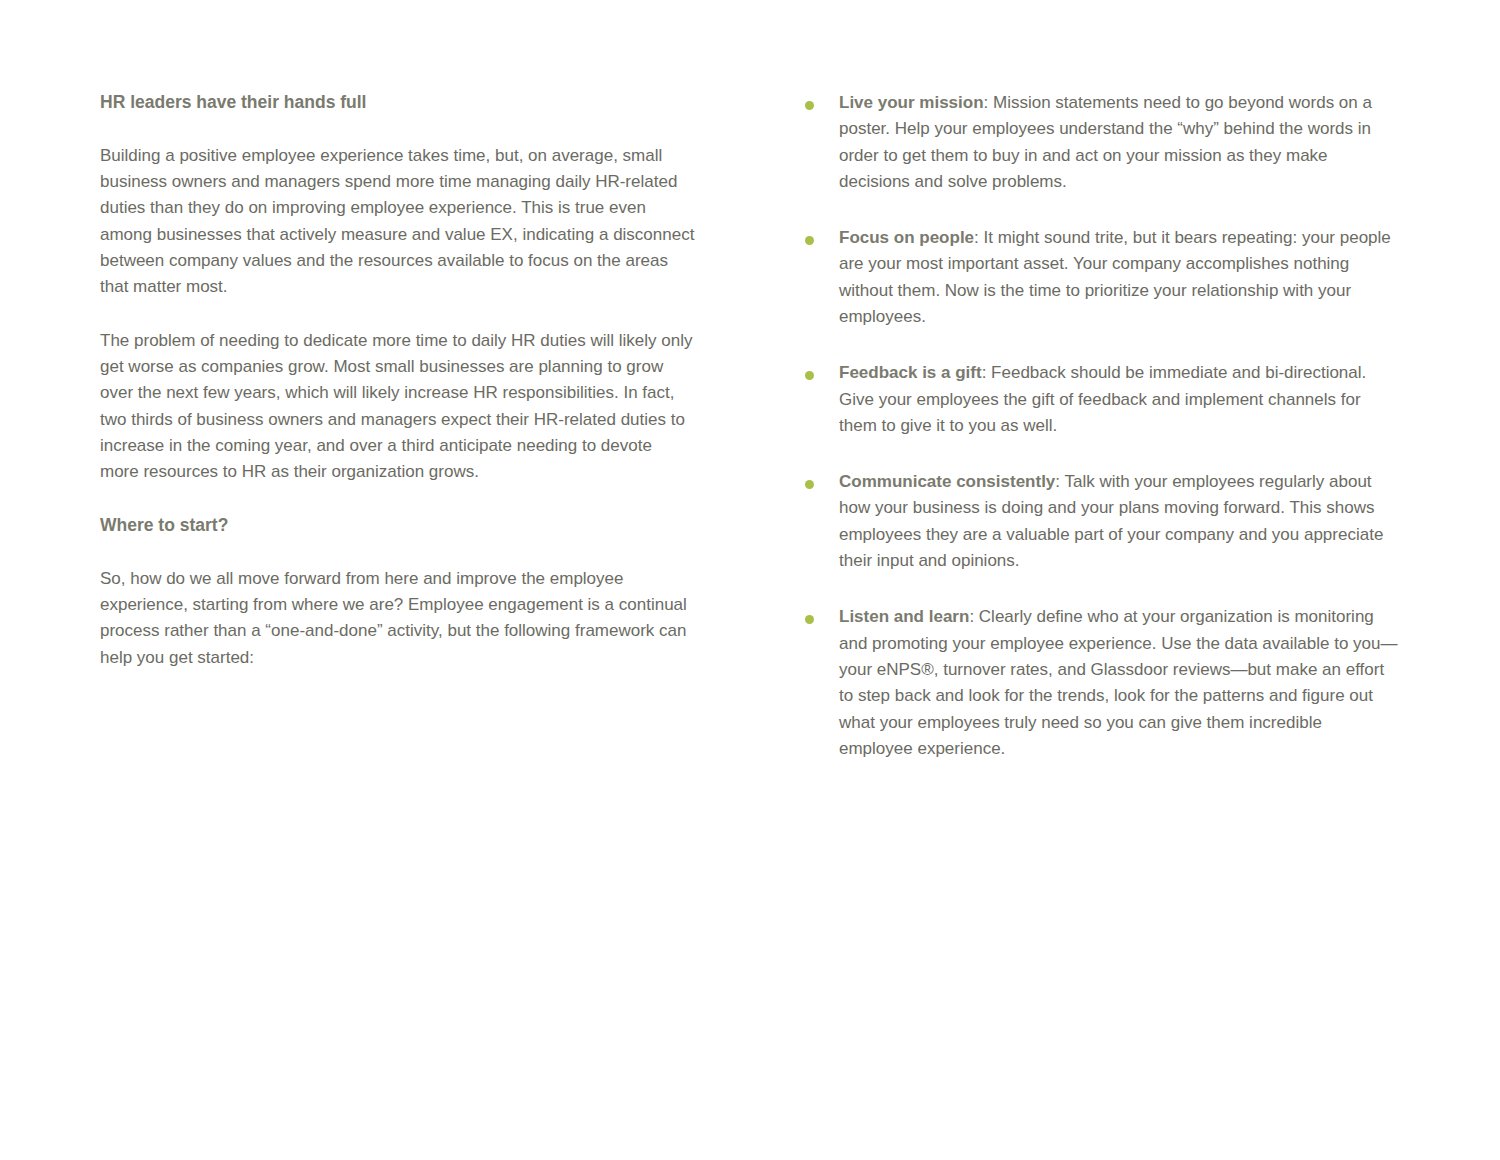HR leaders have their hands full
Building a positive employee experience takes time, but, on average, small business owners and managers spend more time managing daily HR-related duties than they do on improving employee experience. This is true even among businesses that actively measure and value EX, indicating a disconnect between company values and the resources available to focus on the areas that matter most.
The problem of needing to dedicate more time to daily HR duties will likely only get worse as companies grow. Most small businesses are planning to grow over the next few years, which will likely increase HR responsibilities. In fact, two thirds of business owners and managers expect their HR-related duties to increase in the coming year, and over a third anticipate needing to devote more resources to HR as their organization grows.
Where to start?
So, how do we all move forward from here and improve the employee experience, starting from where we are? Employee engagement is a continual process rather than a “one-and-done” activity, but the following framework can help you get started:
Live your mission: Mission statements need to go beyond words on a poster. Help your employees understand the “why” behind the words in order to get them to buy in and act on your mission as they make decisions and solve problems.
Focus on people: It might sound trite, but it bears repeating: your people are your most important asset. Your company accomplishes nothing without them. Now is the time to prioritize your relationship with your employees.
Feedback is a gift: Feedback should be immediate and bi-directional. Give your employees the gift of feedback and implement channels for them to give it to you as well.
Communicate consistently: Talk with your employees regularly about how your business is doing and your plans moving forward. This shows employees they are a valuable part of your company and you appreciate their input and opinions.
Listen and learn: Clearly define who at your organization is monitoring and promoting your employee experience. Use the data available to you—your eNPS®, turnover rates, and Glassdoor reviews—but make an effort to step back and look for the trends, look for the patterns and figure out what your employees truly need so you can give them incredible employee experience.